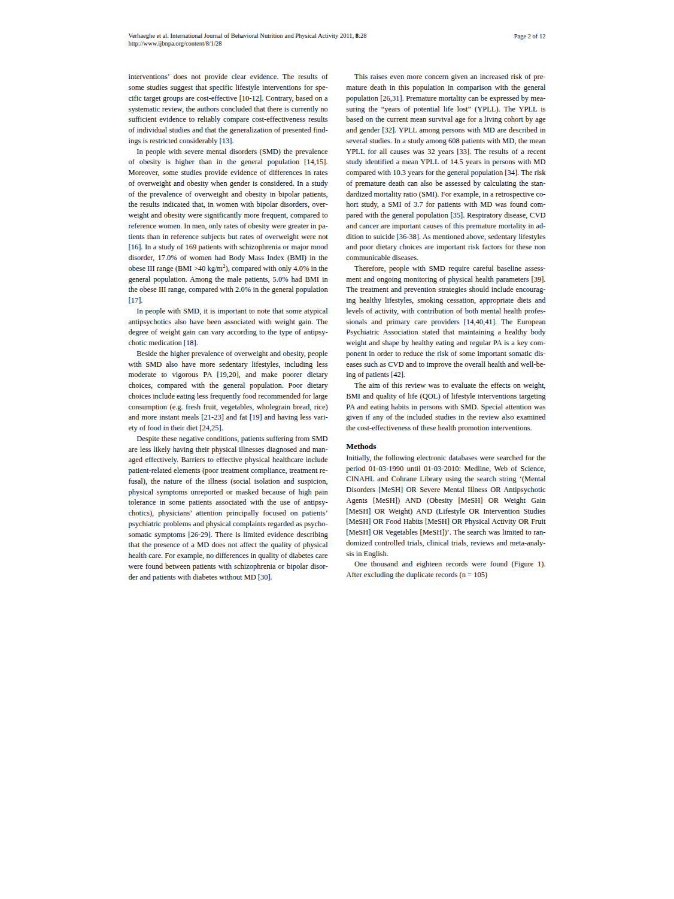Verhaeghe et al. International Journal of Behavioral Nutrition and Physical Activity 2011, 8:28
http://www.ijbnpa.org/content/8/1/28
Page 2 of 12
interventions’ does not provide clear evidence. The results of some studies suggest that specific lifestyle interventions for specific target groups are cost-effective [10-12]. Contrary, based on a systematic review, the authors concluded that there is currently no sufficient evidence to reliably compare cost-effectiveness results of individual studies and that the generalization of presented findings is restricted considerably [13].
In people with severe mental disorders (SMD) the prevalence of obesity is higher than in the general population [14,15]. Moreover, some studies provide evidence of differences in rates of overweight and obesity when gender is considered. In a study of the prevalence of overweight and obesity in bipolar patients, the results indicated that, in women with bipolar disorders, overweight and obesity were significantly more frequent, compared to reference women. In men, only rates of obesity were greater in patients than in reference subjects but rates of overweight were not [16]. In a study of 169 patients with schizophrenia or major mood disorder, 17.0% of women had Body Mass Index (BMI) in the obese III range (BMI >40 kg/m2), compared with only 4.0% in the general population. Among the male patients, 5.0% had BMI in the obese III range, compared with 2.0% in the general population [17].
In people with SMD, it is important to note that some atypical antipsychotics also have been associated with weight gain. The degree of weight gain can vary according to the type of antipsychotic medication [18].
Beside the higher prevalence of overweight and obesity, people with SMD also have more sedentary lifestyles, including less moderate to vigorous PA [19,20], and make poorer dietary choices, compared with the general population. Poor dietary choices include eating less frequently food recommended for large consumption (e.g. fresh fruit, vegetables, wholegrain bread, rice) and more instant meals [21-23] and fat [19] and having less variety of food in their diet [24,25].
Despite these negative conditions, patients suffering from SMD are less likely having their physical illnesses diagnosed and managed effectively. Barriers to effective physical healthcare include patient-related elements (poor treatment compliance, treatment refusal), the nature of the illness (social isolation and suspicion, physical symptoms unreported or masked because of high pain tolerance in some patients associated with the use of antipsychotics), physicians’ attention principally focused on patients’ psychiatric problems and physical complaints regarded as psychosomatic symptoms [26-29]. There is limited evidence describing that the presence of a MD does not affect the quality of physical health care. For example, no differences in quality of diabetes care were found between patients with schizophrenia or bipolar disorder and patients with diabetes without MD [30].
This raises even more concern given an increased risk of premature death in this population in comparison with the general population [26,31]. Premature mortality can be expressed by measuring the “years of potential life lost” (YPLL). The YPLL is based on the current mean survival age for a living cohort by age and gender [32]. YPLL among persons with MD are described in several studies. In a study among 608 patients with MD, the mean YPLL for all causes was 32 years [33]. The results of a recent study identified a mean YPLL of 14.5 years in persons with MD compared with 10.3 years for the general population [34]. The risk of premature death can also be assessed by calculating the standardized mortality ratio (SMI). For example, in a retrospective cohort study, a SMI of 3.7 for patients with MD was found compared with the general population [35]. Respiratory disease, CVD and cancer are important causes of this premature mortality in addition to suicide [36-38]. As mentioned above, sedentary lifestyles and poor dietary choices are important risk factors for these non communicable diseases.
Therefore, people with SMD require careful baseline assessment and ongoing monitoring of physical health parameters [39]. The treatment and prevention strategies should include encouraging healthy lifestyles, smoking cessation, appropriate diets and levels of activity, with contribution of both mental health professionals and primary care providers [14,40,41]. The European Psychiatric Association stated that maintaining a healthy body weight and shape by healthy eating and regular PA is a key component in order to reduce the risk of some important somatic diseases such as CVD and to improve the overall health and well-being of patients [42].
The aim of this review was to evaluate the effects on weight, BMI and quality of life (QOL) of lifestyle interventions targeting PA and eating habits in persons with SMD. Special attention was given if any of the included studies in the review also examined the cost-effectiveness of these health promotion interventions.
Methods
Initially, the following electronic databases were searched for the period 01-03-1990 until 01-03-2010: Medline, Web of Science, CINAHL and Cohrane Library using the search string ‘(Mental Disorders [MeSH] OR Severe Mental Illness OR Antipsychotic Agents [MeSH]) AND (Obesity [MeSH] OR Weight Gain [MeSH] OR Weight) AND (Lifestyle OR Intervention Studies [MeSH] OR Food Habits [MeSH] OR Physical Activity OR Fruit [MeSH] OR Vegetables [MeSH])’. The search was limited to randomized controlled trials, clinical trials, reviews and meta-analysis in English.
One thousand and eighteen records were found (Figure 1). After excluding the duplicate records (n = 105)